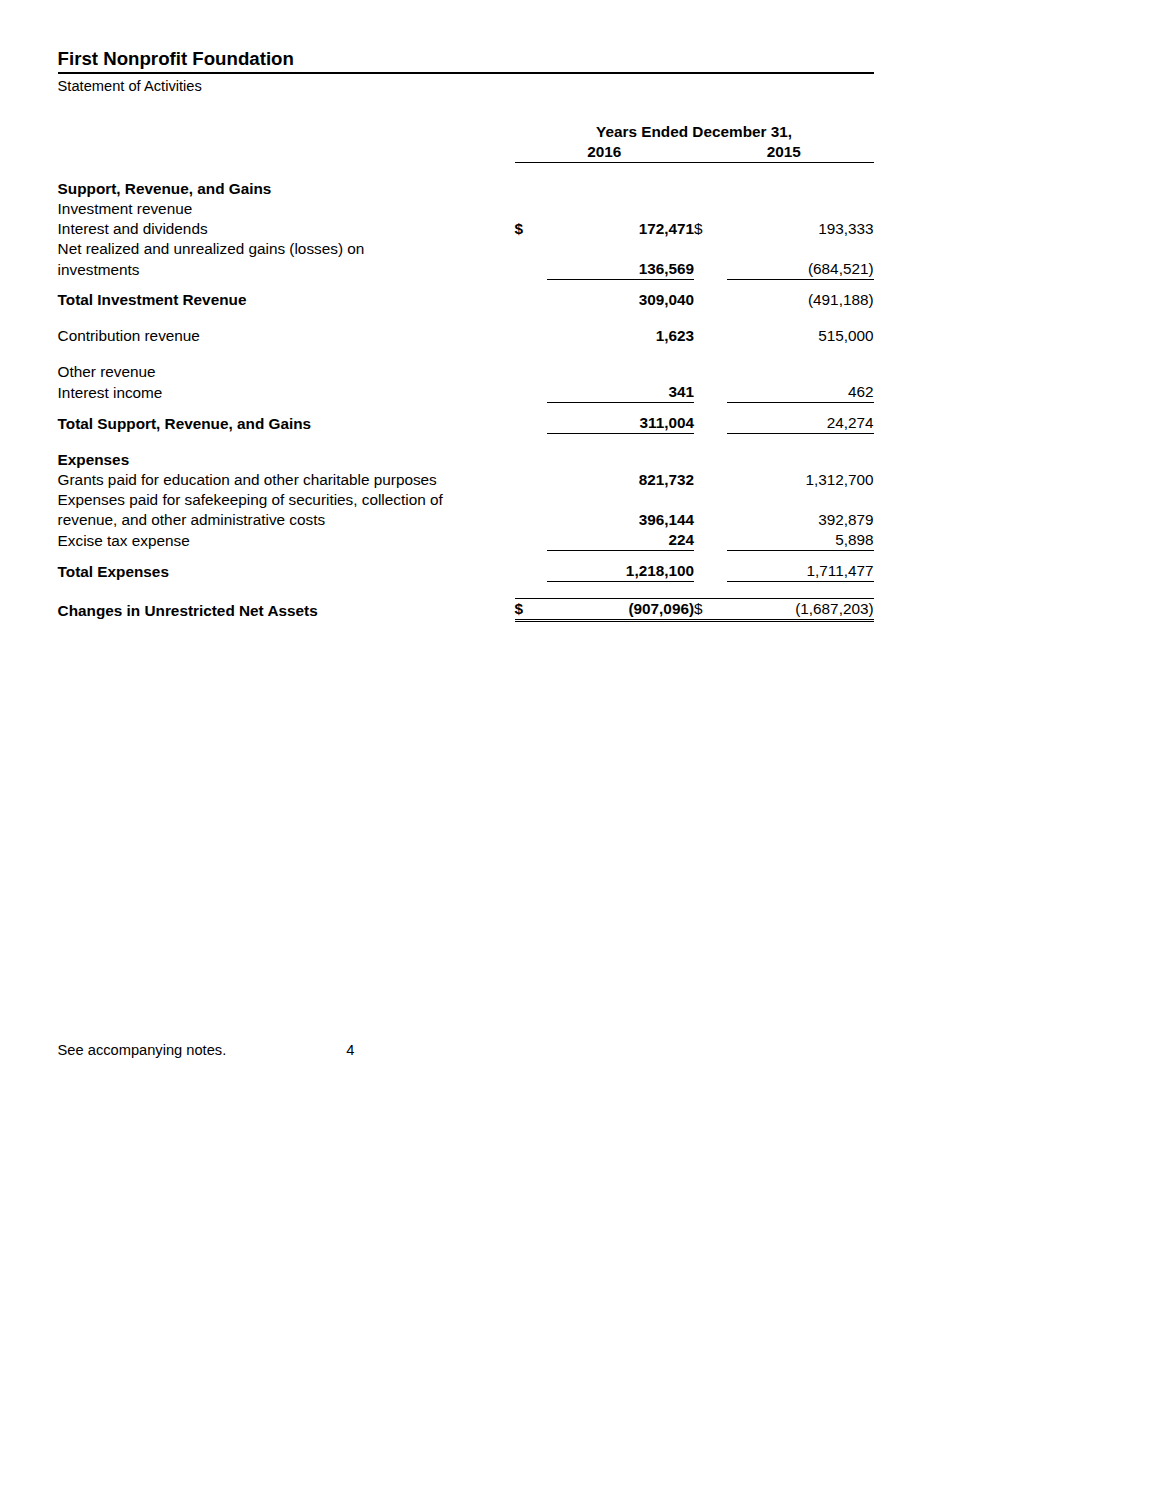First Nonprofit Foundation
Statement of Activities
| | Years Ended December 31, |
| | 2016 | 2015 |
| Support, Revenue, and Gains | |
| Investment revenue | |
| Interest and dividends | $ | 172,471 | $ | 193,333 |
| Net realized and unrealized gains (losses) on | |
| investments | | 136,569 | | (684,521) |
| Total Investment Revenue | | 309,040 | | (491,188) |
| Contribution revenue | | 1,623 | | 515,000 |
| Other revenue | |
| Interest income | | 341 | | 462 |
| Total Support, Revenue, and Gains | | 311,004 | | 24,274 |
| Expenses | |
| Grants paid for education and other charitable purposes | | 821,732 | | 1,312,700 |
| Expenses paid for safekeeping of securities, collection of | |
| revenue, and other administrative costs | | 396,144 | | 392,879 |
| Excise tax expense | | 224 | | 5,898 |
| Total Expenses | | 1,218,100 | | 1,711,477 |
| Changes in Unrestricted Net Assets | $ | (907,096) | $ | (1,687,203) |
See accompanying notes.4